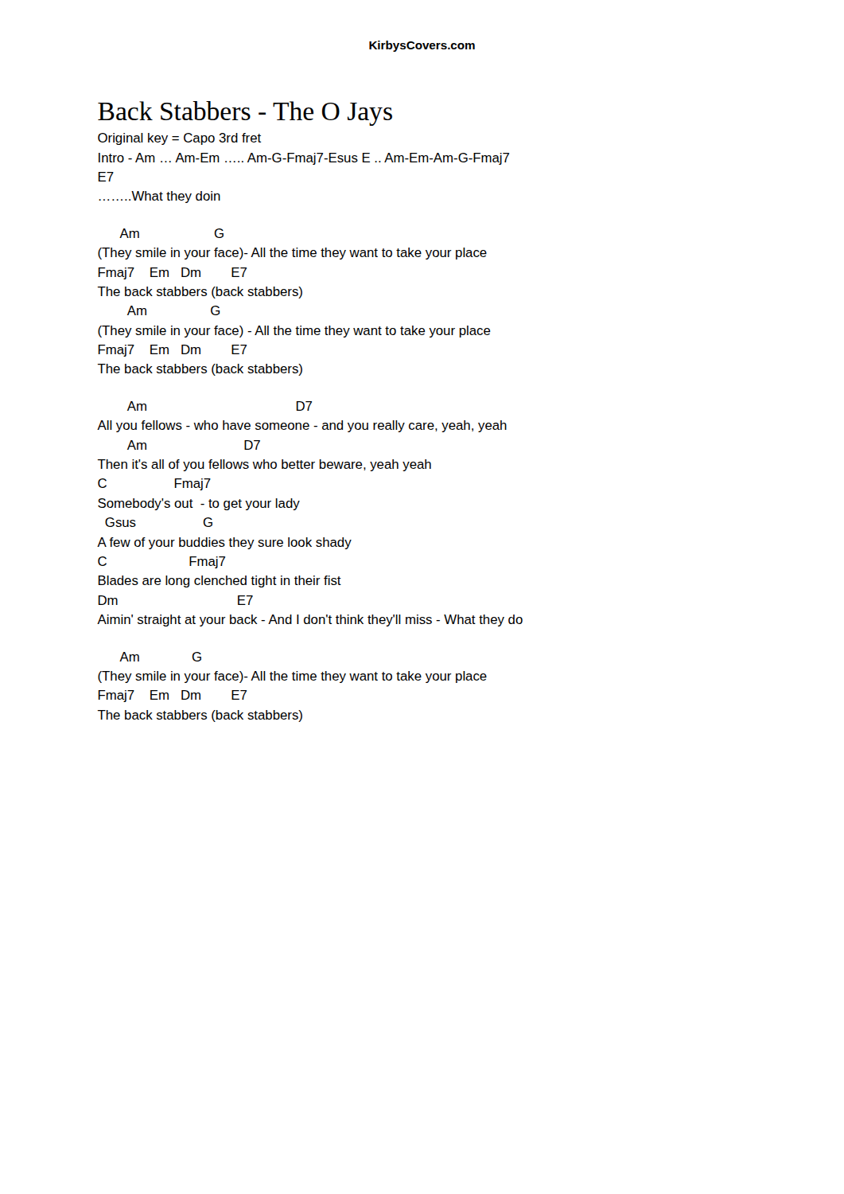KirbysCovers.com
Back Stabbers - The O Jays
Original key = Capo 3rd fret
Intro - Am … Am-Em ….. Am-G-Fmaj7-Esus E .. Am-Em-Am-G-Fmaj7
E7
……..What they doin
      Am                    G
(They smile in your face)- All the time they want to take your place
Fmaj7    Em   Dm        E7
The back stabbers (back stabbers)
        Am                 G
(They smile in your face) - All the time they want to take your place
Fmaj7    Em   Dm        E7
The back stabbers (back stabbers)
        Am                                        D7
All you fellows - who have someone - and you really care, yeah, yeah
        Am                          D7
Then it's all of you fellows who better beware, yeah yeah
C                  Fmaj7
Somebody's out  - to get your lady
  Gsus                  G
A few of your buddies they sure look shady
C                      Fmaj7
Blades are long clenched tight in their fist
Dm                                E7
Aimin' straight at your back - And I don't think they'll miss - What they do
      Am              G
(They smile in your face)- All the time they want to take your place
Fmaj7    Em   Dm        E7
The back stabbers (back stabbers)